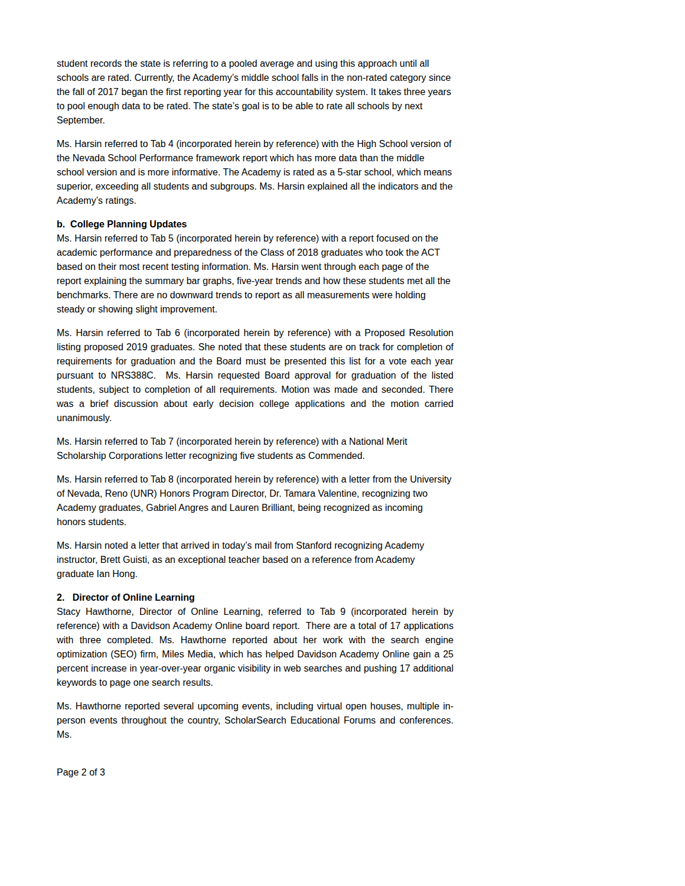student records the state is referring to a pooled average and using this approach until all schools are rated. Currently, the Academy’s middle school falls in the non-rated category since the fall of 2017 began the first reporting year for this accountability system. It takes three years to pool enough data to be rated. The state’s goal is to be able to rate all schools by next September.
Ms. Harsin referred to Tab 4 (incorporated herein by reference) with the High School version of the Nevada School Performance framework report which has more data than the middle school version and is more informative. The Academy is rated as a 5-star school, which means superior, exceeding all students and subgroups. Ms. Harsin explained all the indicators and the Academy’s ratings.
b. College Planning Updates
Ms. Harsin referred to Tab 5 (incorporated herein by reference) with a report focused on the academic performance and preparedness of the Class of 2018 graduates who took the ACT based on their most recent testing information. Ms. Harsin went through each page of the report explaining the summary bar graphs, five-year trends and how these students met all the benchmarks. There are no downward trends to report as all measurements were holding steady or showing slight improvement.
Ms. Harsin referred to Tab 6 (incorporated herein by reference) with a Proposed Resolution listing proposed 2019 graduates. She noted that these students are on track for completion of requirements for graduation and the Board must be presented this list for a vote each year pursuant to NRS388C. Ms. Harsin requested Board approval for graduation of the listed students, subject to completion of all requirements. Motion was made and seconded. There was a brief discussion about early decision college applications and the motion carried unanimously.
Ms. Harsin referred to Tab 7 (incorporated herein by reference) with a National Merit Scholarship Corporations letter recognizing five students as Commended.
Ms. Harsin referred to Tab 8 (incorporated herein by reference) with a letter from the University of Nevada, Reno (UNR) Honors Program Director, Dr. Tamara Valentine, recognizing two Academy graduates, Gabriel Angres and Lauren Brilliant, being recognized as incoming honors students.
Ms. Harsin noted a letter that arrived in today’s mail from Stanford recognizing Academy instructor, Brett Guisti, as an exceptional teacher based on a reference from Academy graduate Ian Hong.
2. Director of Online Learning
Stacy Hawthorne, Director of Online Learning, referred to Tab 9 (incorporated herein by reference) with a Davidson Academy Online board report. There are a total of 17 applications with three completed. Ms. Hawthorne reported about her work with the search engine optimization (SEO) firm, Miles Media, which has helped Davidson Academy Online gain a 25 percent increase in year-over-year organic visibility in web searches and pushing 17 additional keywords to page one search results.
Ms. Hawthorne reported several upcoming events, including virtual open houses, multiple in-person events throughout the country, ScholarSearch Educational Forums and conferences. Ms.
Page 2 of 3